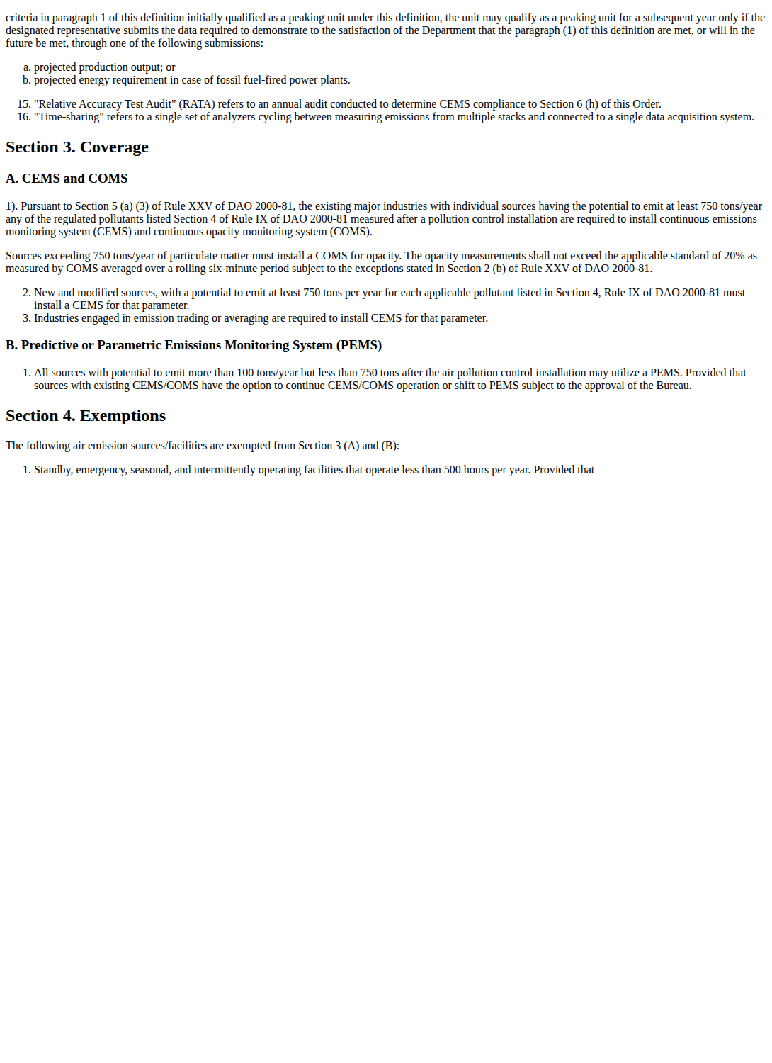criteria in paragraph 1 of this definition initially qualified as a peaking unit under this definition, the unit may qualify as a peaking unit for a subsequent year only if the designated representative submits the data required to demonstrate to the satisfaction of the Department that the paragraph (1) of this definition are met, or will in the future be met, through one of the following submissions:
projected production output; or
projected energy requirement in case of fossil fuel-fired power plants.
"Relative Accuracy Test Audit" (RATA) refers to an annual audit conducted to determine CEMS compliance to Section 6 (h) of this Order.
"Time-sharing" refers to a single set of analyzers cycling between measuring emissions from multiple stacks and connected to a single data acquisition system.
Section 3. Coverage
A. CEMS and COMS
1). Pursuant to Section 5 (a) (3) of Rule XXV of DAO 2000-81, the existing major industries with individual sources having the potential to emit at least 750 tons/year any of the regulated pollutants listed Section 4 of Rule IX of DAO 2000-81 measured after a pollution control installation are required to install continuous emissions monitoring system (CEMS) and continuous opacity monitoring system (COMS).
Sources exceeding 750 tons/year of particulate matter must install a COMS for opacity. The opacity measurements shall not exceed the applicable standard of 20% as measured by COMS averaged over a rolling six-minute period subject to the exceptions stated in Section 2 (b) of Rule XXV of DAO 2000-81.
New and modified sources, with a potential to emit at least 750 tons per year for each applicable pollutant listed in Section 4, Rule IX of DAO 2000-81 must install a CEMS for that parameter.
Industries engaged in emission trading or averaging are required to install CEMS for that parameter.
B. Predictive or Parametric Emissions Monitoring System (PEMS)
All sources with potential to emit more than 100 tons/year but less than 750 tons after the air pollution control installation may utilize a PEMS. Provided that sources with existing CEMS/COMS have the option to continue CEMS/COMS operation or shift to PEMS subject to the approval of the Bureau.
Section 4. Exemptions
The following air emission sources/facilities are exempted from Section 3 (A) and (B):
Standby, emergency, seasonal, and intermittently operating facilities that operate less than 500 hours per year. Provided that